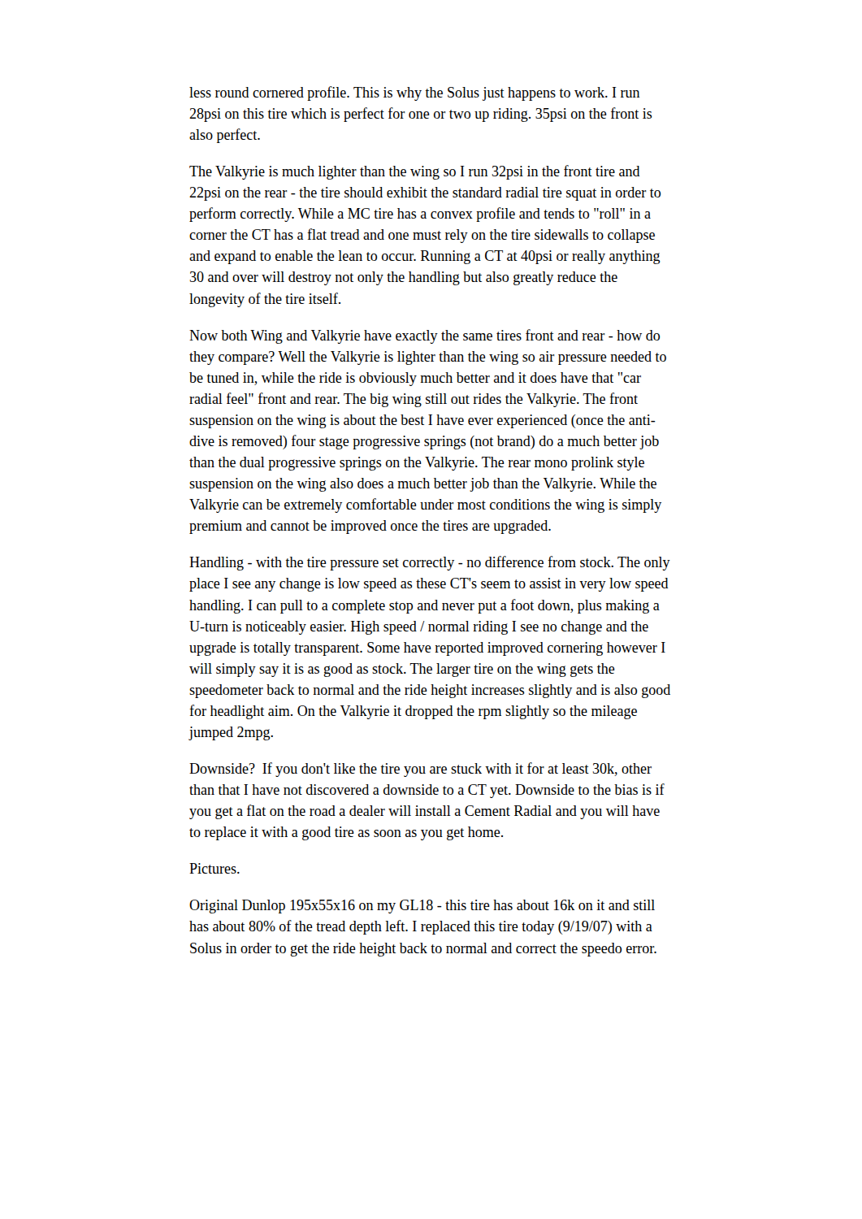less round cornered profile. This is why the Solus just happens to work. I run 28psi on this tire which is perfect for one or two up riding. 35psi on the front is also perfect.
The Valkyrie is much lighter than the wing so I run 32psi in the front tire and 22psi on the rear - the tire should exhibit the standard radial tire squat in order to perform correctly. While a MC tire has a convex profile and tends to "roll" in a corner the CT has a flat tread and one must rely on the tire sidewalls to collapse and expand to enable the lean to occur. Running a CT at 40psi or really anything 30 and over will destroy not only the handling but also greatly reduce the longevity of the tire itself.
Now both Wing and Valkyrie have exactly the same tires front and rear - how do they compare? Well the Valkyrie is lighter than the wing so air pressure needed to be tuned in, while the ride is obviously much better and it does have that "car radial feel" front and rear. The big wing still out rides the Valkyrie. The front suspension on the wing is about the best I have ever experienced (once the anti-dive is removed) four stage progressive springs (not brand) do a much better job than the dual progressive springs on the Valkyrie. The rear mono prolink style suspension on the wing also does a much better job than the Valkyrie. While the Valkyrie can be extremely comfortable under most conditions the wing is simply premium and cannot be improved once the tires are upgraded.
Handling - with the tire pressure set correctly - no difference from stock. The only place I see any change is low speed as these CT's seem to assist in very low speed handling. I can pull to a complete stop and never put a foot down, plus making a U-turn is noticeably easier. High speed / normal riding I see no change and the upgrade is totally transparent. Some have reported improved cornering however I will simply say it is as good as stock. The larger tire on the wing gets the speedometer back to normal and the ride height increases slightly and is also good for headlight aim. On the Valkyrie it dropped the rpm slightly so the mileage jumped 2mpg.
Downside? If you don't like the tire you are stuck with it for at least 30k, other than that I have not discovered a downside to a CT yet. Downside to the bias is if you get a flat on the road a dealer will install a Cement Radial and you will have to replace it with a good tire as soon as you get home.
Pictures.
Original Dunlop 195x55x16 on my GL18 - this tire has about 16k on it and still has about 80% of the tread depth left. I replaced this tire today (9/19/07) with a Solus in order to get the ride height back to normal and correct the speedo error.